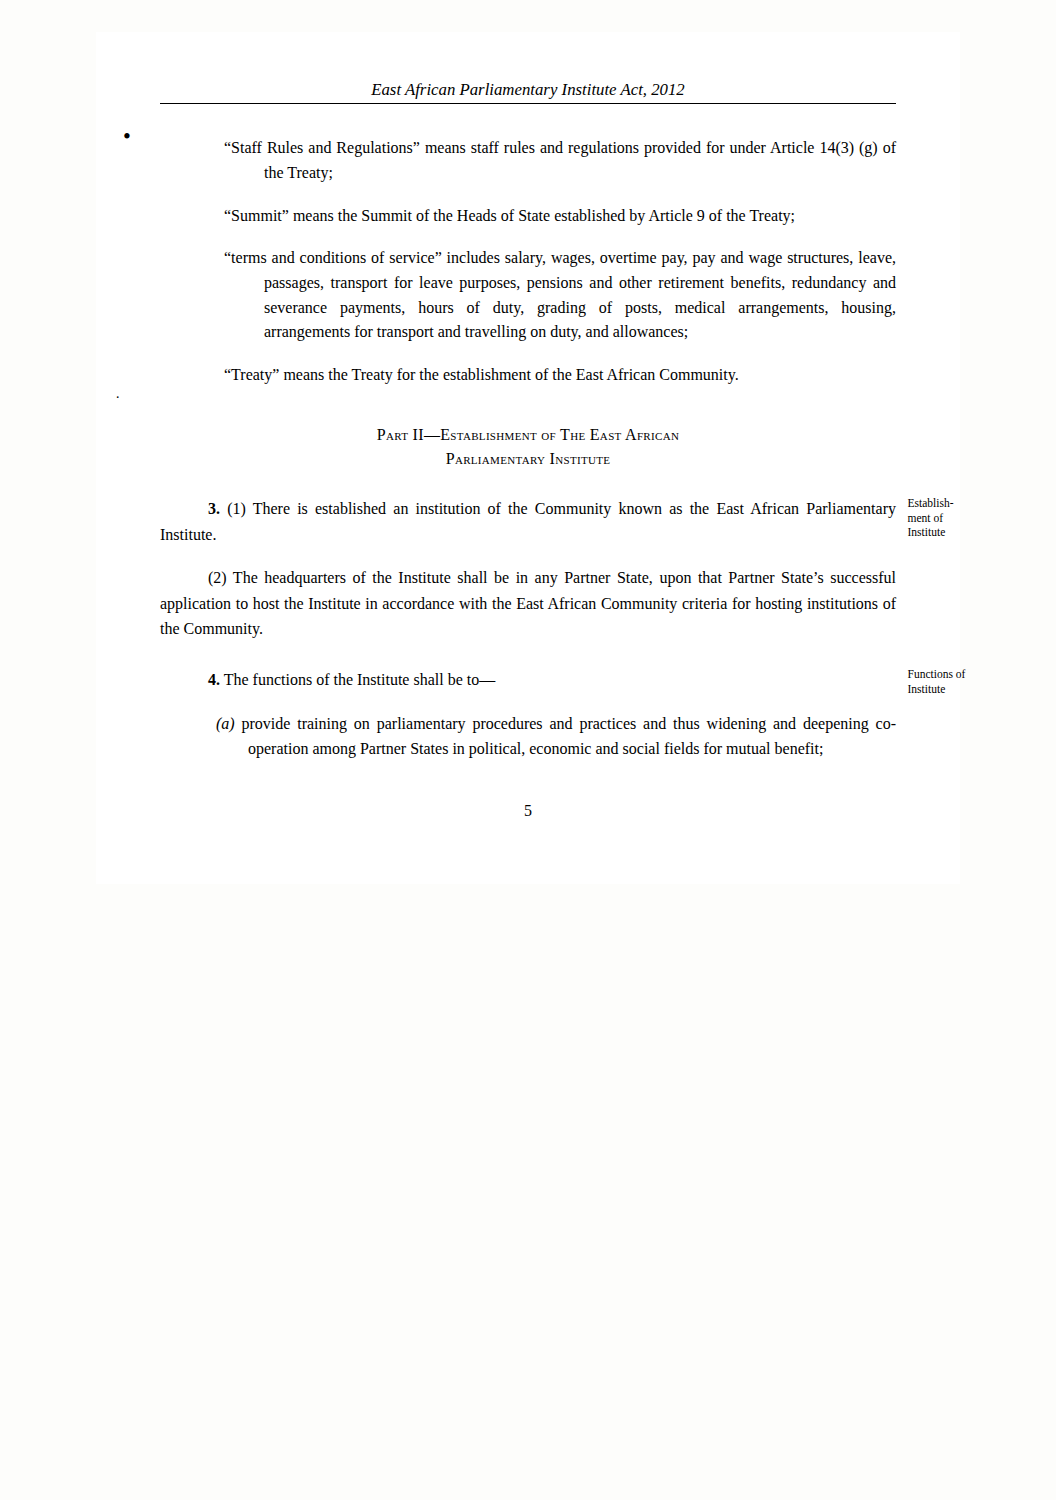•
.
East African Parliamentary Institute Act, 2012
“Staff Rules and Regulations” means staff rules and regulations provided for under Article 14(3) (g) of the Treaty;
“Summit” means the Summit of the Heads of State established by Article 9 of the Treaty;
“terms and conditions of service” includes salary, wages, overtime pay, pay and wage structures, leave, passages, transport for leave purposes, pensions and other retirement benefits, redundancy and severance payments, hours of duty, grading of posts, medical arrangements, housing, arrangements for transport and travelling on duty, and allowances;
“Treaty” means the Treaty for the establishment of the East African Community.
Part II—Establishment of The East African
Parliamentary Institute
Establish-
ment of
Institute
3. (1) There is established an institution of the Community known as the East African Parliamentary Institute.
(2) The headquarters of the Institute shall be in any Partner State, upon that Partner State’s successful application to host the Institute in accordance with the East African Community criteria for hosting institutions of the Community.
Functions of
Institute
4. The functions of the Institute shall be to—
(a) provide training on parliamentary procedures and practices and thus widening and deepening co-operation among Partner States in political, economic and social fields for mutual benefit;
5